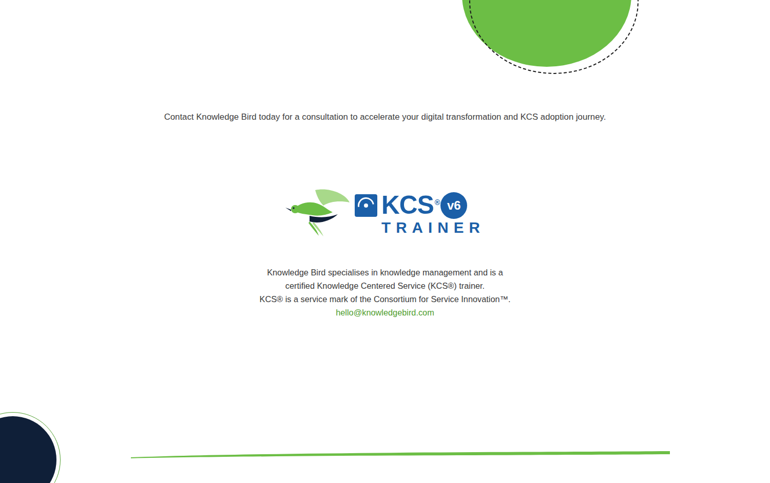Contact Knowledge Bird today for a consultation to accelerate your digital transformation and KCS adoption journey.
KCS® v6
TRAINER
Knowledge Bird specialises in knowledge management and is a
certified Knowledge Centered Service (KCS®) trainer.
KCS® is a service mark of the Consortium for Service Innovation™.
hello@knowledgebird.com